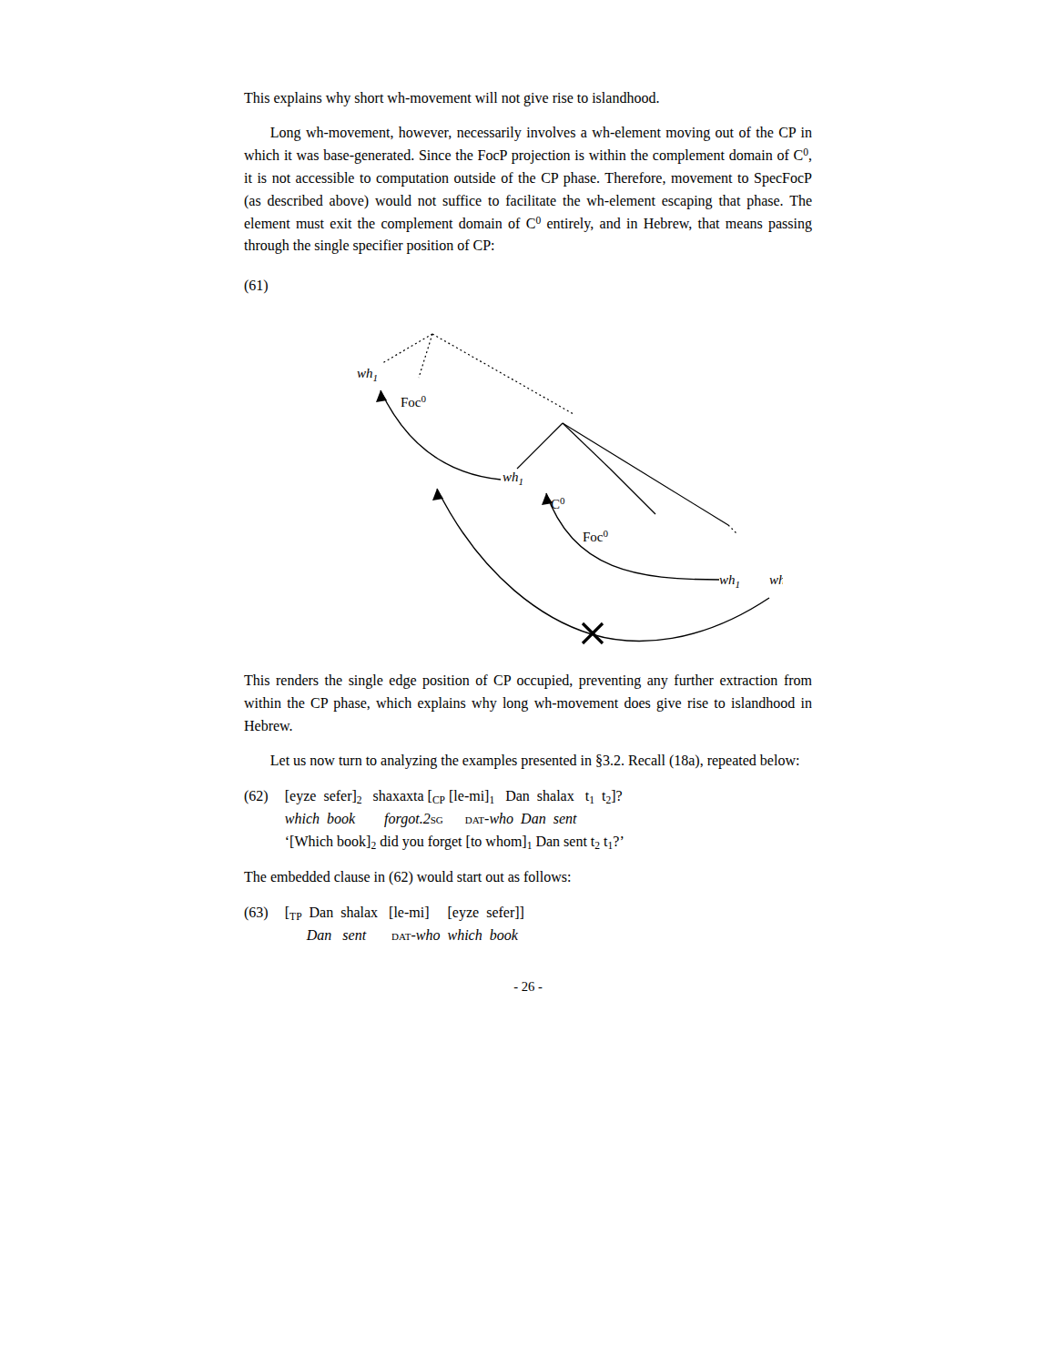This explains why short wh-movement will not give rise to islandhood.
Long wh-movement, however, necessarily involves a wh-element moving out of the CP in which it was base-generated. Since the FocP projection is within the complement domain of C0, it is not accessible to computation outside of the CP phase. Therefore, movement to SpecFocP (as described above) would not suffice to facilitate the wh-element escaping that phase. The element must exit the complement domain of C0 entirely, and in Hebrew, that means passing through the single specifier position of CP:
(61)
wh1 Foc0 wh1 C0 Foc0 wh1 wh2
This renders the single edge position of CP occupied, preventing any further extraction from within the CP phase, which explains why long wh-movement does give rise to islandhood in Hebrew.
Let us now turn to analyzing the examples presented in §3.2. Recall (18a), repeated below:
(62)
[eyze sefer]2 shaxaxta [CP [le-mi]1 Dan shalax t1 t2]?
which book forgot.2 sg dat-who Dan sent
‘[Which book]2 did you forget [to whom]1 Dan sent t2 t1?’
The embedded clause in (62) would start out as follows:
(63)
[TP Dan shalax [le-mi] [eyze sefer]]
Dan sent dat-who which book
- 26 -